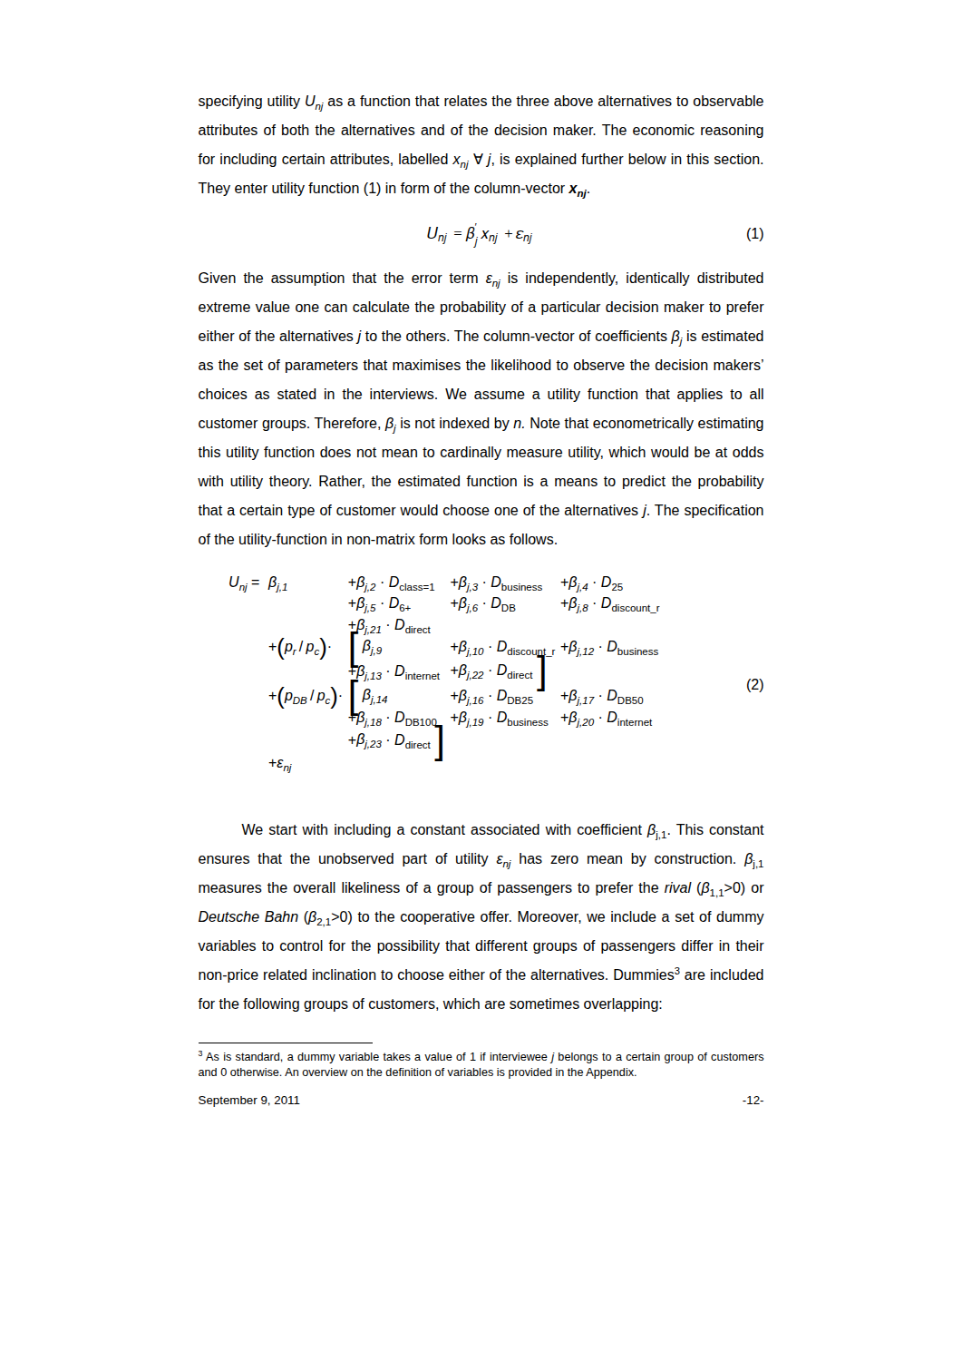specifying utility Unj as a function that relates the three above alternatives to observable attributes of both the alternatives and of the decision maker. The economic reasoning for including certain attributes, labelled xnj ∀ j, is explained further below in this section. They enter utility function (1) in form of the column-vector xnj.
Unj = βj′ xnj + εnj (1)
Given the assumption that the error term εnj is independently, identically distributed extreme value one can calculate the probability of a particular decision maker to prefer either of the alternatives j to the others. The column-vector of coefficients βj is estimated as the set of parameters that maximises the likelihood to observe the decision makers’ choices as stated in the interviews. We assume a utility function that applies to all customer groups. Therefore, βj is not indexed by n. Note that econometrically estimating this utility function does not mean to cardinally measure utility, which would be at odds with utility theory. Rather, the estimated function is a means to predict the probability that a certain type of customer would choose one of the alternatives j. The specification of the utility-function in non-matrix form looks as follows.
| U nj = | β j,1 | + β j,2 · D class=1 | + β j,3 · D business | + β j,4 · D 25 |
| | | + β j,5 · D 6+ | + β j,6 · D DB | + β j,8 · D discount_r |
| | | + β j,21 · D direct | | |
| | + ( p r / p c ) · | [ β j,9 | + β j,10 · D discount_r | + β j,12 · D business |
| | | + β j,13 · D internet | + β j,22 · D direct ] | |
| | + ( p DB / p c ) · | [ β j,14 | + β j,16 · D DB25 | + β j,17 · D DB50 |
| | | + β j,18 · D DB100 | + β j,19 · D business | + β j,20 · D internet |
| | | + β j,23 · D direct ] | | |
| | + ε nj | | | |
(2)
We start with including a constant associated with coefficient βj,1. This constant ensures that the unobserved part of utility εnj has zero mean by construction. βj,1 measures the overall likeliness of a group of passengers to prefer the rival (β1,1>0) or Deutsche Bahn (β2,1>0) to the cooperative offer. Moreover, we include a set of dummy variables to control for the possibility that different groups of passengers differ in their non-price related inclination to choose either of the alternatives. Dummies3 are included for the following groups of customers, which are sometimes overlapping:
3 As is standard, a dummy variable takes a value of 1 if interviewee j belongs to a certain group of customers and 0 otherwise. An overview on the definition of variables is provided in the Appendix.
September 9, 2011 -12-